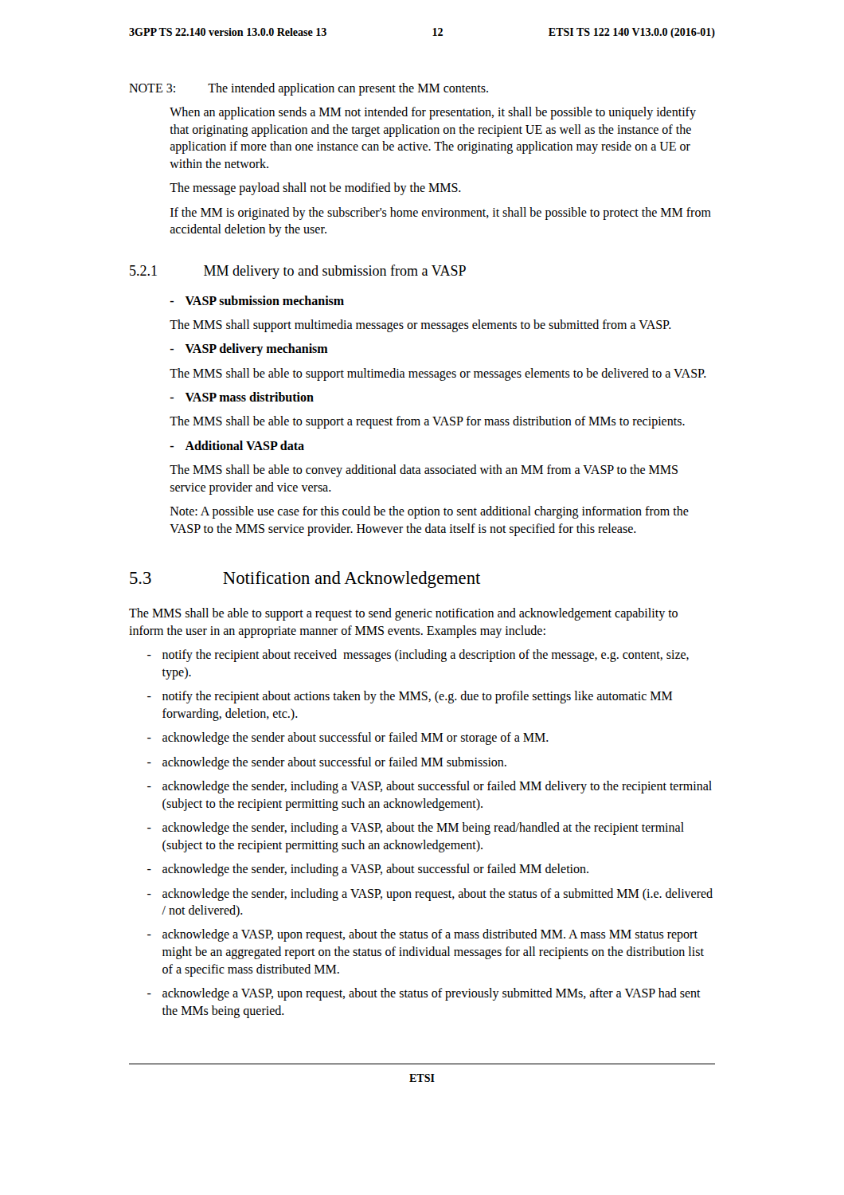3GPP TS 22.140 version 13.0.0 Release 13 12 ETSI TS 122 140 V13.0.0 (2016-01)
NOTE 3: The intended application can present the MM contents.
When an application sends a MM not intended for presentation, it shall be possible to uniquely identify that originating application and the target application on the recipient UE as well as the instance of the application if more than one instance can be active. The originating application may reside on a UE or within the network.
The message payload shall not be modified by the MMS.
If the MM is originated by the subscriber's home environment, it shall be possible to protect the MM from accidental deletion by the user.
5.2.1 MM delivery to and submission from a VASP
VASP submission mechanism
The MMS shall support multimedia messages or messages elements to be submitted from a VASP.
VASP delivery mechanism
The MMS shall be able to support multimedia messages or messages elements to be delivered to a VASP.
VASP mass distribution
The MMS shall be able to support a request from a VASP for mass distribution of MMs to recipients.
Additional VASP data
The MMS shall be able to convey additional data associated with an MM from a VASP to the MMS service provider and vice versa.
Note: A possible use case for this could be the option to sent additional charging information from the VASP to the MMS service provider. However the data itself is not specified for this release.
5.3 Notification and Acknowledgement
The MMS shall be able to support a request to send generic notification and acknowledgement capability to inform the user in an appropriate manner of MMS events. Examples may include:
notify the recipient about received messages (including a description of the message, e.g. content, size, type).
notify the recipient about actions taken by the MMS, (e.g. due to profile settings like automatic MM forwarding, deletion, etc.).
acknowledge the sender about successful or failed MM or storage of a MM.
acknowledge the sender about successful or failed MM submission.
acknowledge the sender, including a VASP, about successful or failed MM delivery to the recipient terminal (subject to the recipient permitting such an acknowledgement).
acknowledge the sender, including a VASP, about the MM being read/handled at the recipient terminal (subject to the recipient permitting such an acknowledgement).
acknowledge the sender, including a VASP, about successful or failed MM deletion.
acknowledge the sender, including a VASP, upon request, about the status of a submitted MM (i.e. delivered / not delivered).
acknowledge a VASP, upon request, about the status of a mass distributed MM. A mass MM status report might be an aggregated report on the status of individual messages for all recipients on the distribution list of a specific mass distributed MM.
acknowledge a VASP, upon request, about the status of previously submitted MMs, after a VASP had sent the MMs being queried.
ETSI